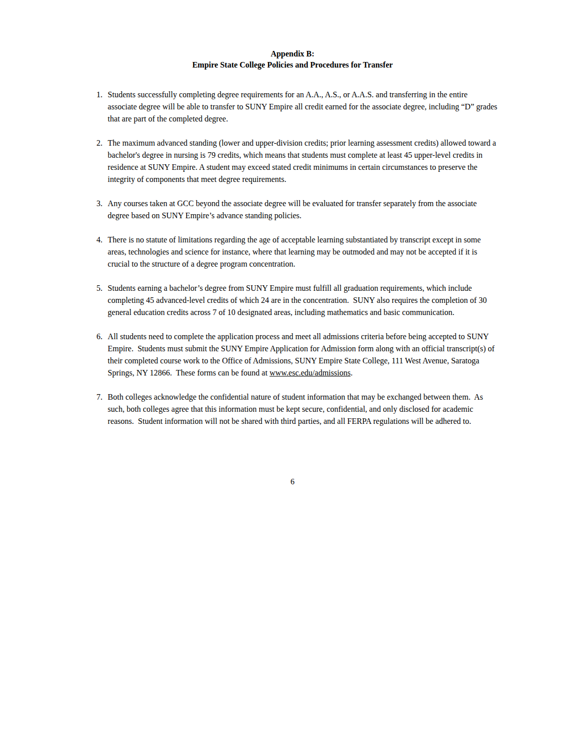Appendix B:
Empire State College Policies and Procedures for Transfer
Students successfully completing degree requirements for an A.A., A.S., or A.A.S. and transferring in the entire associate degree will be able to transfer to SUNY Empire all credit earned for the associate degree, including “D” grades that are part of the completed degree.
The maximum advanced standing (lower and upper-division credits; prior learning assessment credits) allowed toward a bachelor's degree in nursing is 79 credits, which means that students must complete at least 45 upper-level credits in residence at SUNY Empire. A student may exceed stated credit minimums in certain circumstances to preserve the integrity of components that meet degree requirements.
Any courses taken at GCC beyond the associate degree will be evaluated for transfer separately from the associate degree based on SUNY Empire’s advance standing policies.
There is no statute of limitations regarding the age of acceptable learning substantiated by transcript except in some areas, technologies and science for instance, where that learning may be outmoded and may not be accepted if it is crucial to the structure of a degree program concentration.
Students earning a bachelor’s degree from SUNY Empire must fulfill all graduation requirements, which include completing 45 advanced-level credits of which 24 are in the concentration. SUNY also requires the completion of 30 general education credits across 7 of 10 designated areas, including mathematics and basic communication.
All students need to complete the application process and meet all admissions criteria before being accepted to SUNY Empire. Students must submit the SUNY Empire Application for Admission form along with an official transcript(s) of their completed course work to the Office of Admissions, SUNY Empire State College, 111 West Avenue, Saratoga Springs, NY 12866. These forms can be found at www.esc.edu/admissions.
Both colleges acknowledge the confidential nature of student information that may be exchanged between them. As such, both colleges agree that this information must be kept secure, confidential, and only disclosed for academic reasons. Student information will not be shared with third parties, and all FERPA regulations will be adhered to.
6